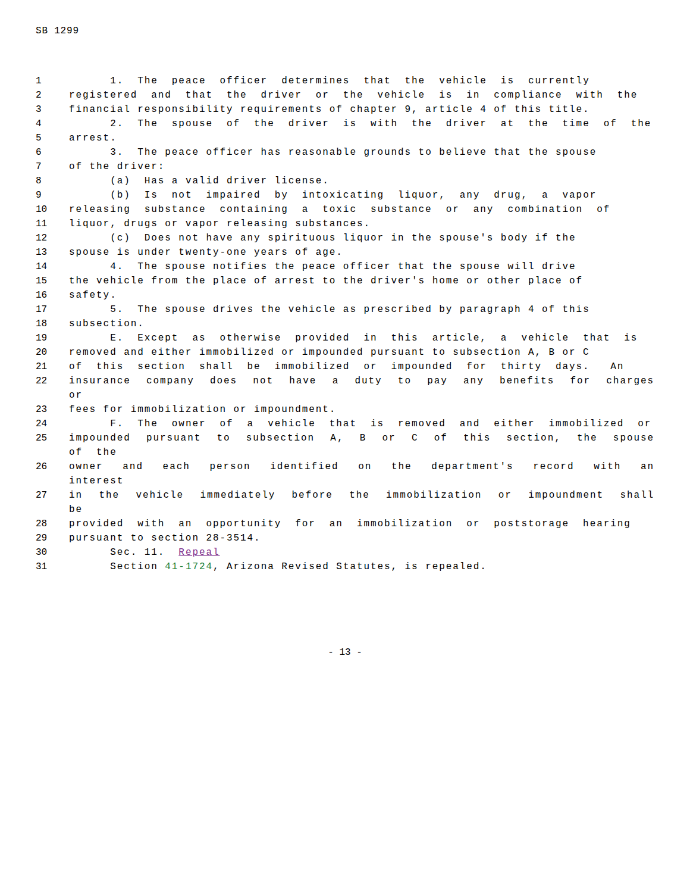SB 1299
1. The peace officer determines that the vehicle is currently
registered and that the driver or the vehicle is in compliance with the
financial responsibility requirements of chapter 9, article 4 of this title.
2. The spouse of the driver is with the driver at the time of the
arrest.
3. The peace officer has reasonable grounds to believe that the spouse
of the driver:
(a) Has a valid driver license.
(b) Is not impaired by intoxicating liquor, any drug, a vapor
releasing substance containing a toxic substance or any combination of
liquor, drugs or vapor releasing substances.
(c) Does not have any spirituous liquor in the spouse's body if the
spouse is under twenty-one years of age.
4. The spouse notifies the peace officer that the spouse will drive
the vehicle from the place of arrest to the driver's home or other place of
safety.
5. The spouse drives the vehicle as prescribed by paragraph 4 of this
subsection.
E. Except as otherwise provided in this article, a vehicle that is
removed and either immobilized or impounded pursuant to subsection A, B or C
of this section shall be immobilized or impounded for thirty days. An
insurance company does not have a duty to pay any benefits for charges or
fees for immobilization or impoundment.
F. The owner of a vehicle that is removed and either immobilized or
impounded pursuant to subsection A, B or C of this section, the spouse of the
owner and each person identified on the department's record with an interest
in the vehicle immediately before the immobilization or impoundment shall be
provided with an opportunity for an immobilization or poststorage hearing
pursuant to section 28-3514.
Sec. 11. Repeal
Section 41-1724, Arizona Revised Statutes, is repealed.
- 13 -